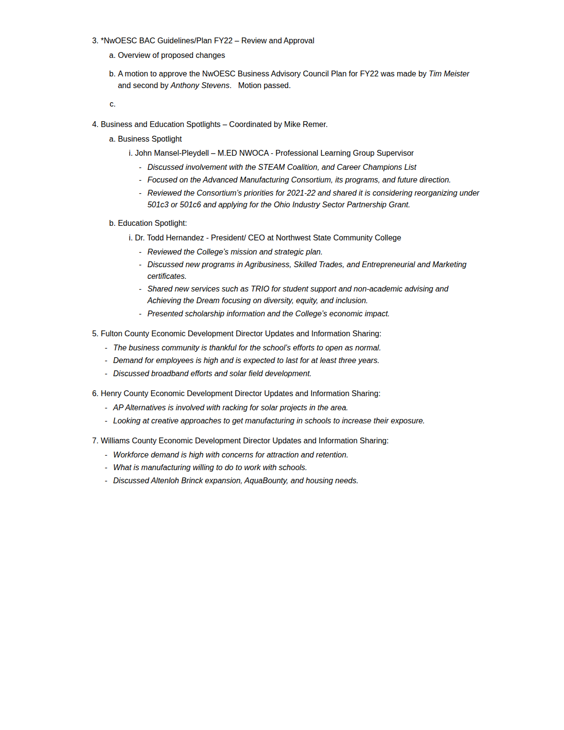*NwOESC BAC Guidelines/Plan FY22 – Review and Approval
Overview of proposed changes
A motion to approve the NwOESC Business Advisory Council Plan for FY22 was made by Tim Meister and second by Anthony Stevens. Motion passed.
Business and Education Spotlights – Coordinated by Mike Remer.
Business Spotlight
John Mansel-Pleydell – M.ED NWOCA - Professional Learning Group Supervisor
Discussed involvement with the STEAM Coalition, and Career Champions List
Focused on the Advanced Manufacturing Consortium, its programs, and future direction.
Reviewed the Consortium’s priorities for 2021-22 and shared it is considering reorganizing under 501c3 or 501c6 and applying for the Ohio Industry Sector Partnership Grant.
Education Spotlight:
Dr. Todd Hernandez - President/ CEO at Northwest State Community College
Reviewed the College’s mission and strategic plan.
Discussed new programs in Agribusiness, Skilled Trades, and Entrepreneurial and Marketing certificates.
Shared new services such as TRIO for student support and non-academic advising and Achieving the Dream focusing on diversity, equity, and inclusion.
Presented scholarship information and the College’s economic impact.
Fulton County Economic Development Director Updates and Information Sharing:
The business community is thankful for the school’s efforts to open as normal.
Demand for employees is high and is expected to last for at least three years.
Discussed broadband efforts and solar field development.
Henry County Economic Development Director Updates and Information Sharing:
AP Alternatives is involved with racking for solar projects in the area.
Looking at creative approaches to get manufacturing in schools to increase their exposure.
Williams County Economic Development Director Updates and Information Sharing:
Workforce demand is high with concerns for attraction and retention.
What is manufacturing willing to do to work with schools.
Discussed Altenloh Brinck expansion, AquaBounty, and housing needs.